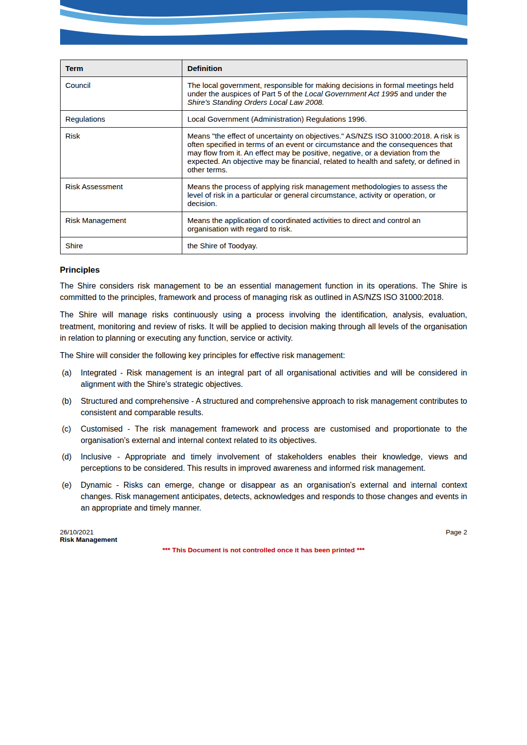| Term | Definition |
| --- | --- |
| Council | The local government, responsible for making decisions in formal meetings held under the auspices of Part 5 of the Local Government Act 1995 and under the Shire's Standing Orders Local Law 2008. |
| Regulations | Local Government (Administration) Regulations 1996. |
| Risk | Means "the effect of uncertainty on objectives." AS/NZS ISO 31000:2018. A risk is often specified in terms of an event or circumstance and the consequences that may flow from it. An effect may be positive, negative, or a deviation from the expected. An objective may be financial, related to health and safety, or defined in other terms. |
| Risk Assessment | Means the process of applying risk management methodologies to assess the level of risk in a particular or general circumstance, activity or operation, or decision. |
| Risk Management | Means the application of coordinated activities to direct and control an organisation with regard to risk. |
| Shire | the Shire of Toodyay. |
Principles
The Shire considers risk management to be an essential management function in its operations. The Shire is committed to the principles, framework and process of managing risk as outlined in AS/NZS ISO 31000:2018.
The Shire will manage risks continuously using a process involving the identification, analysis, evaluation, treatment, monitoring and review of risks. It will be applied to decision making through all levels of the organisation in relation to planning or executing any function, service or activity.
The Shire will consider the following key principles for effective risk management:
(a) Integrated - Risk management is an integral part of all organisational activities and will be considered in alignment with the Shire's strategic objectives.
(b) Structured and comprehensive - A structured and comprehensive approach to risk management contributes to consistent and comparable results.
(c) Customised - The risk management framework and process are customised and proportionate to the organisation's external and internal context related to its objectives.
(d) Inclusive - Appropriate and timely involvement of stakeholders enables their knowledge, views and perceptions to be considered. This results in improved awareness and informed risk management.
(e) Dynamic - Risks can emerge, change or disappear as an organisation's external and internal context changes. Risk management anticipates, detects, acknowledges and responds to those changes and events in an appropriate and timely manner.
26/10/2021
Risk Management
Page 2
*** This Document is not controlled once it has been printed ***